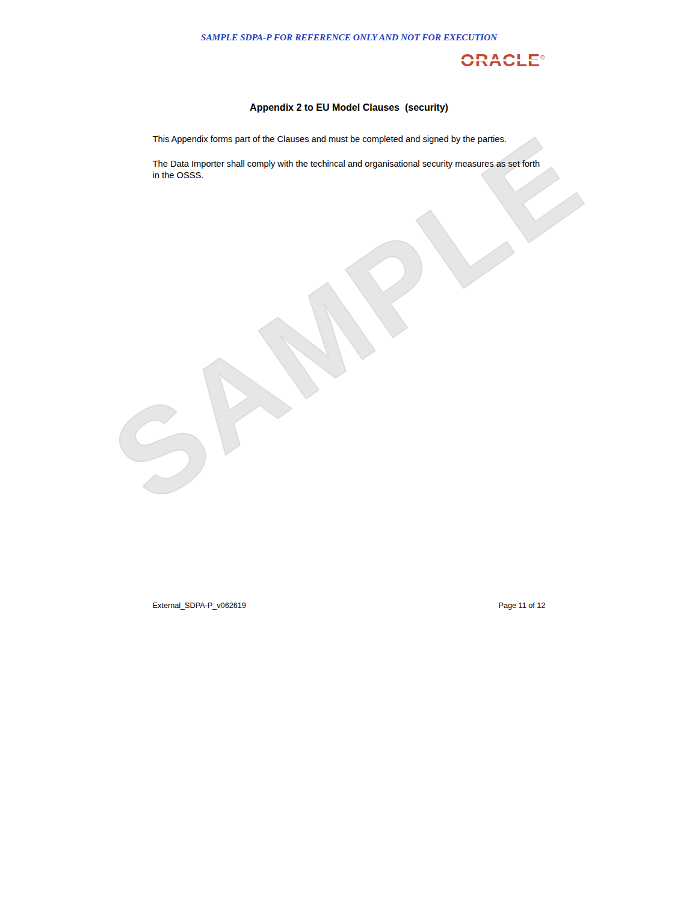SAMPLE
SAMPLE SDPA-P FOR REFERENCE ONLY AND NOT FOR EXECUTION
ORACLE®
Appendix 2 to EU Model Clauses (security)
This Appendix forms part of the Clauses and must be completed and signed by the parties.
The Data Importer shall comply with the techincal and organisational security measures as set forth in the OSSS.
External_SDPA-P_v062619 Page 11 of 12